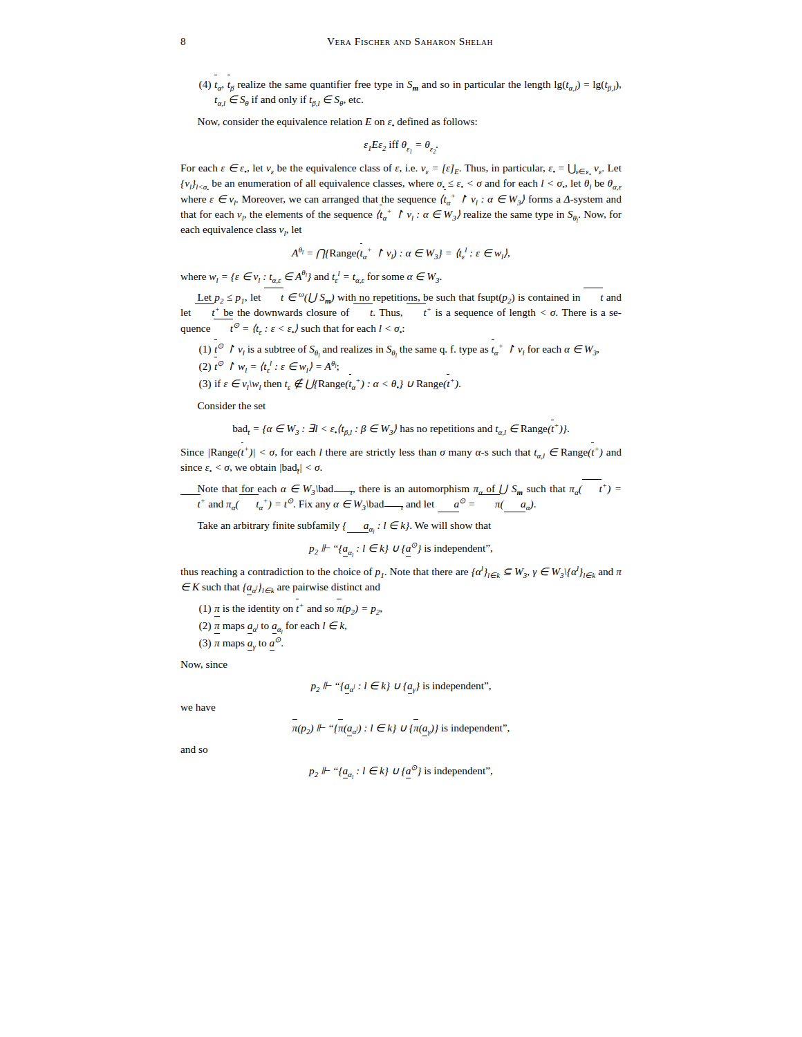8 Vera Fischer and Saharon Shelah
tα, tβ realize the same quantifier free type in Sm and so in particular the length lg(tα,l) = lg(tβ,l), tα,l ∈ Sθ if and only if tβ,l ∈ Sθ, etc.
Now, consider the equivalence relation E on ε• defined as follows:
ε1Eε2 iff θε1 = θε2.
For each ε ∈ ε•, let vε be the equivalence class of ε, i.e. vε = [ε]E. Thus, in particular, ε• = ⋃ε∈ε• vε. Let {vl}l<σ• be an enumeration of all equivalence classes, where σ• ≤ ε• < σ and for each l < σ•, let θl be θα,ε where ε ∈ vl. Moreover, we can arranged that the sequence ⟨tα+ ↾ vl : α ∈ W3⟩ forms a Δ-system and that for each vl, the elements of the sequence ⟨tα+ ↾ vl : α ∈ W3⟩ realize the same type in Sθl. Now, for each equivalence class vl, let
Aθl = ⋂{Range(tα+ ↾ vl) : α ∈ W3} = ⟨tεl : ε ∈ wl⟩,
where wl = {ε ∈ vl : tα,ε ∈ Aθl} and tεl = tα,ε for some α ∈ W3.
Let p2 ≤ p1, let t ∈ ω(⋃ Sm) with no repetitions, be such that fsupt(p2) is contained in t and let t+ be the downwards closure of t. Thus, t+ is a sequence of length < σ. There is a sequence t⊙ = ⟨tε : ε < ε•⟩ such that for each l < σ•:
t⊙ ↾ vl is a subtree of Sθl and realizes in Sθl the same q. f. type as tα+ ↾ vl for each α ∈ W3,
t⊙ ↾ wl = ⟨tεl : ε ∈ wl⟩ = Aθl;
if ε ∈ vl\wl then tε ∉ ⋃{Range(tα+) : α < θ•} ∪ Range(t+).
Consider the set
badt = {α ∈ W3 : ∃l < ε•⟨tβ,l : β ∈ W3⟩ has no repetitions and tα,l ∈ Range(t+)}.
Since |Range(t+)| < σ, for each l there are strictly less than σ many α-s such that tα,l ∈ Range(t+) and since ε• < σ, we obtain |badt| < σ.
Note that for each α ∈ W3\badt, there is an automorphism πα of ⋃ Sm such that πα(t+) = t+ and πα(tα+) = t⊙. Fix any α ∈ W3\badt and let a⊙ = π(aα).
Take an arbitrary finite subfamily {aαl : l ∈ k}. We will show that
p2 ⊩ “{aαl : l ∈ k} ∪ {a⊙} is independent”,
thus reaching a contradiction to the choice of p1. Note that there are {αl}l∈k ⊆ W3, γ ∈ W3\{αl}l∈k and π ∈ K such that {aαl}l∈k are pairwise distinct and
π is the identity on t+ and so π(p2) = p2,
π maps aαl to aαl for each l ∈ k,
π maps aγ to a⊙.
Now, since
p2 ⊩ “{aαl : l ∈ k} ∪ {aγ} is independent”,
we have
π(p2) ⊩ “{π(aαl) : l ∈ k} ∪ {π(aγ)} is independent”,
and so
p2 ⊩ “{aαl : l ∈ k} ∪ {a⊙} is independent”,